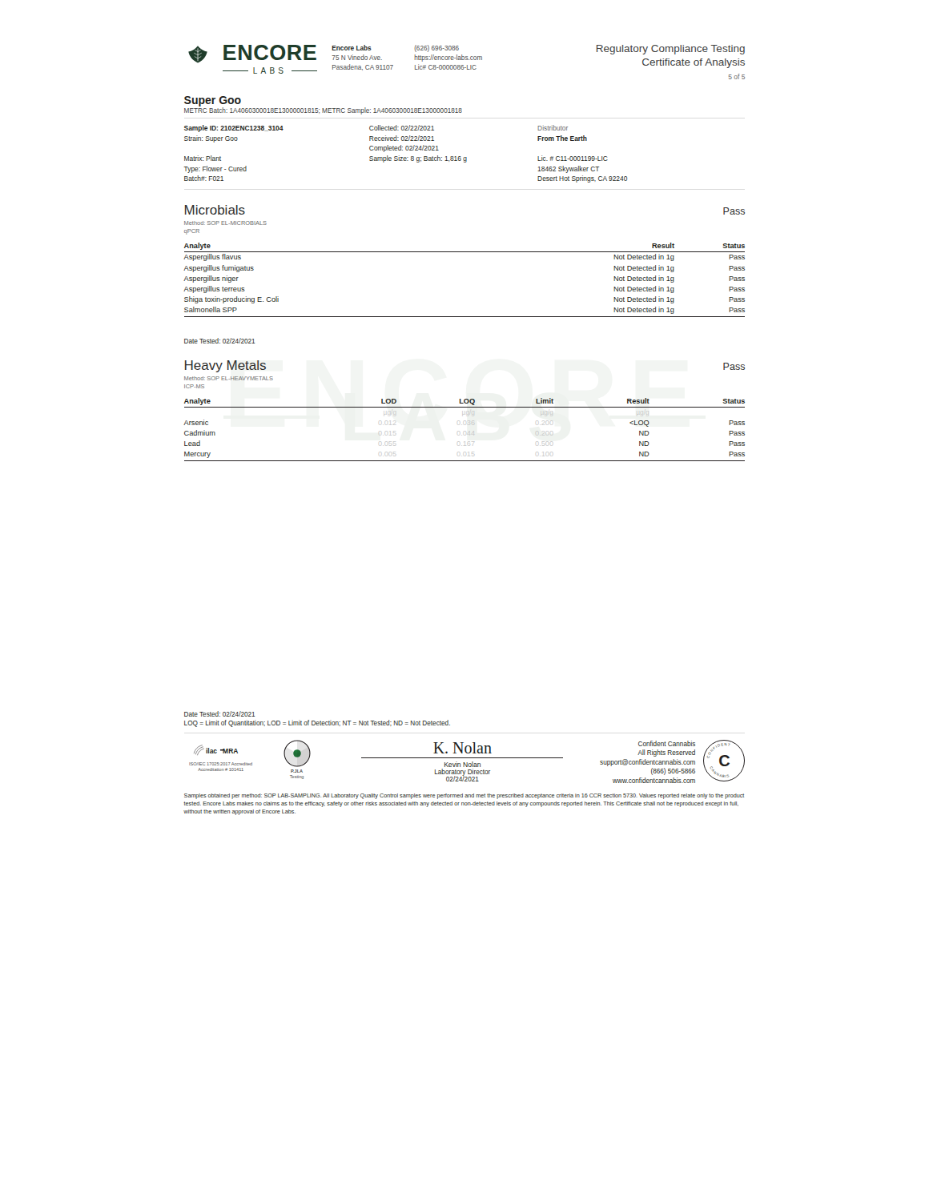ENCORE
LABS
ENCORE
LABS
Encore Labs
75 N Vinedo Ave.
Pasadena, CA 91107
(626) 696-3086
https://encore-labs.com
Lic# C8-0000086-LIC
Regulatory Compliance Testing
Certificate of Analysis
5 of 5
Super Goo
METRC Batch: 1A4060300018E13000001815; METRC Sample: 1A4060300018E13000001818
Sample ID: 2102ENC1238_3104
Strain: Super Goo
Matrix: Plant
Type: Flower - Cured
Batch#: F021
Collected: 02/22/2021
Received: 02/22/2021
Completed: 02/24/2021
Sample Size: 8 g; Batch: 1,816 g
Distributor
From The Earth
Lic. # C11-0001199-LIC
18462 Skywalker CT
Desert Hot Springs, CA 92240
Microbials
Pass
Method: SOP EL-MICROBIALS
qPCR
| Analyte | Result | Status |
| --- | --- | --- |
| Aspergillus flavus | Not Detected in 1g | Pass |
| Aspergillus fumigatus | Not Detected in 1g | Pass |
| Aspergillus niger | Not Detected in 1g | Pass |
| Aspergillus terreus | Not Detected in 1g | Pass |
| Shiga toxin-producing E. Coli | Not Detected in 1g | Pass |
| Salmonella SPP | Not Detected in 1g | Pass |
Date Tested: 02/24/2021
Heavy Metals
Pass
Method: SOP EL-HEAVYMETALS
ICP-MS
| Analyte | LOD | LOQ | Limit | Result | Status |
| --- | --- | --- | --- | --- | --- |
| | µg/g | µg/g | µg/g | µg/g | |
| Arsenic | 0.012 | 0.036 | 0.200 | <LOQ | Pass |
| Cadmium | 0.015 | 0.044 | 0.200 | ND | Pass |
| Lead | 0.055 | 0.167 | 0.500 | ND | Pass |
| Mercury | 0.005 | 0.015 | 0.100 | ND | Pass |
Date Tested: 02/24/2021
LOQ = Limit of Quantitation; LOD = Limit of Detection; NT = Not Tested; ND = Not Detected.
ilac MRA
ISO/IEC 17025:2017 Accredited
Accreditation # 101411
P.JLA
Testing
K. Nolan
Kevin Nolan
Laboratory Director
02/24/2021
Confident Cannabis
All Rights Reserved
support@confidentcannabis.com
(866) 506-5866
www.confidentcannabis.com
C
CONFIDENT CANNABIS
Samples obtained per method: SOP LAB-SAMPLING. All Laboratory Quality Control samples were performed and met the prescribed acceptance criteria in 16 CCR section 5730. Values reported relate only to the product tested. Encore Labs makes no claims as to the efficacy, safety or other risks associated with any detected or non-detected levels of any compounds reported herein. This Certificate shall not be reproduced except in full, without the written approval of Encore Labs.